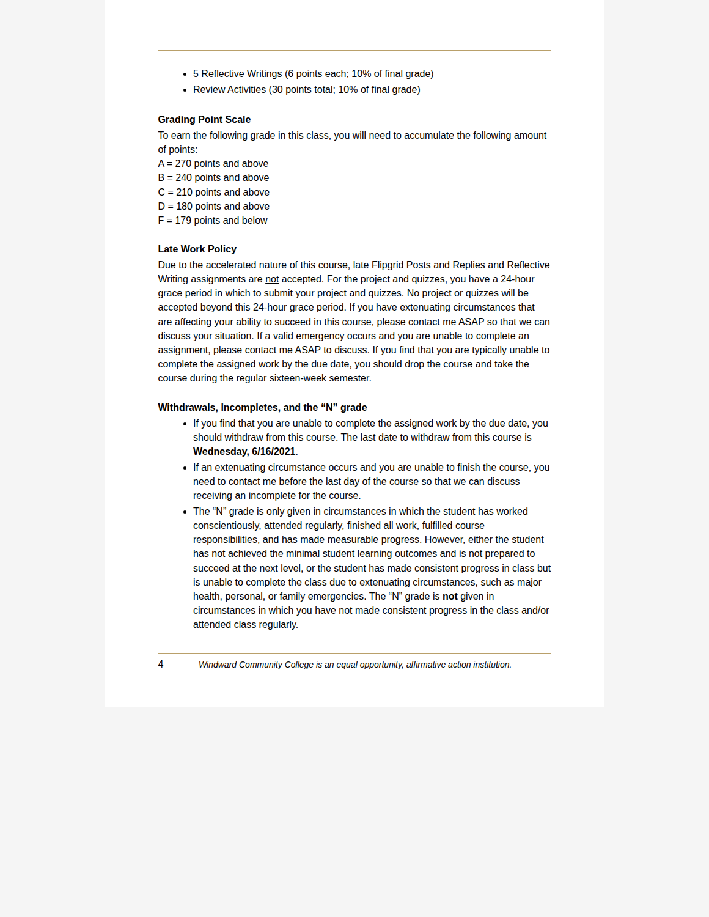5 Reflective Writings (6 points each; 10% of final grade)
Review Activities (30 points total; 10% of final grade)
Grading Point Scale
To earn the following grade in this class, you will need to accumulate the following amount of points:
A = 270 points and above
B = 240 points and above
C = 210 points and above
D = 180 points and above
F = 179 points and below
Late Work Policy
Due to the accelerated nature of this course, late Flipgrid Posts and Replies and Reflective Writing assignments are not accepted. For the project and quizzes, you have a 24-hour grace period in which to submit your project and quizzes. No project or quizzes will be accepted beyond this 24-hour grace period. If you have extenuating circumstances that are affecting your ability to succeed in this course, please contact me ASAP so that we can discuss your situation. If a valid emergency occurs and you are unable to complete an assignment, please contact me ASAP to discuss. If you find that you are typically unable to complete the assigned work by the due date, you should drop the course and take the course during the regular sixteen-week semester.
Withdrawals, Incompletes, and the “N” grade
If you find that you are unable to complete the assigned work by the due date, you should withdraw from this course. The last date to withdraw from this course is Wednesday, 6/16/2021.
If an extenuating circumstance occurs and you are unable to finish the course, you need to contact me before the last day of the course so that we can discuss receiving an incomplete for the course.
The “N” grade is only given in circumstances in which the student has worked conscientiously, attended regularly, finished all work, fulfilled course responsibilities, and has made measurable progress. However, either the student has not achieved the minimal student learning outcomes and is not prepared to succeed at the next level, or the student has made consistent progress in class but is unable to complete the class due to extenuating circumstances, such as major health, personal, or family emergencies. The “N” grade is not given in circumstances in which you have not made consistent progress in the class and/or attended class regularly.
4 Windward Community College is an equal opportunity, affirmative action institution.